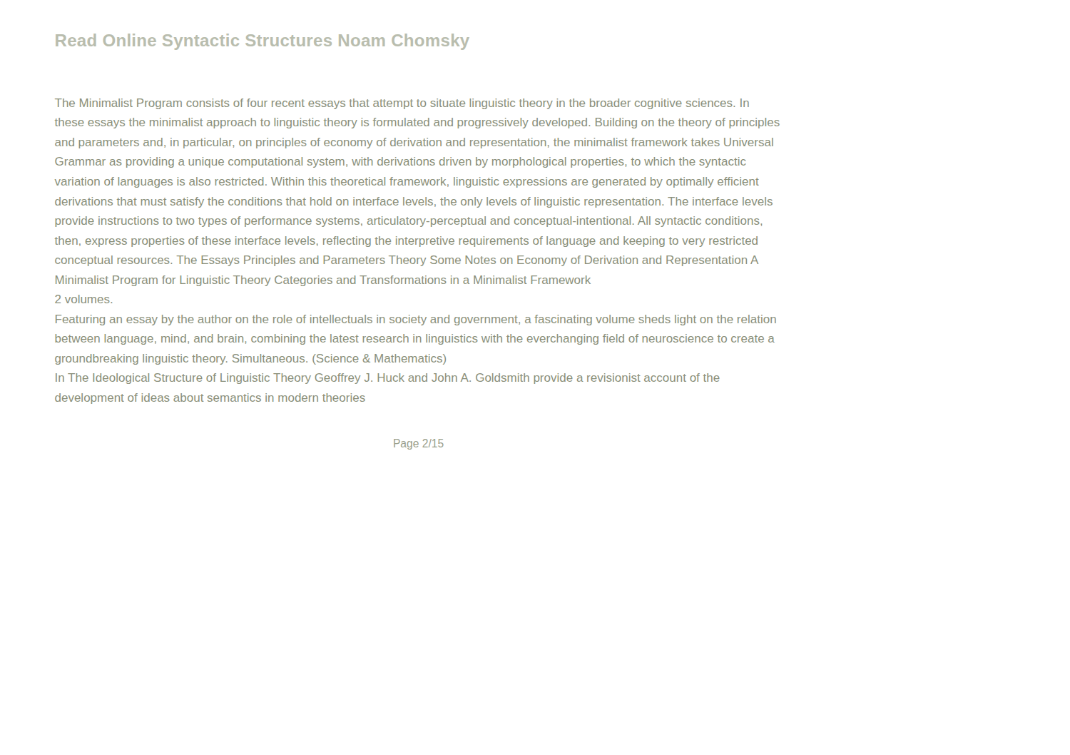Read Online Syntactic Structures Noam Chomsky
The Minimalist Program consists of four recent essays that attempt to situate linguistic theory in the broader cognitive sciences. In these essays the minimalist approach to linguistic theory is formulated and progressively developed. Building on the theory of principles and parameters and, in particular, on principles of economy of derivation and representation, the minimalist framework takes Universal Grammar as providing a unique computational system, with derivations driven by morphological properties, to which the syntactic variation of languages is also restricted. Within this theoretical framework, linguistic expressions are generated by optimally efficient derivations that must satisfy the conditions that hold on interface levels, the only levels of linguistic representation. The interface levels provide instructions to two types of performance systems, articulatory-perceptual and conceptual-intentional. All syntactic conditions, then, express properties of these interface levels, reflecting the interpretive requirements of language and keeping to very restricted conceptual resources. The Essays Principles and Parameters Theory Some Notes on Economy of Derivation and Representation A Minimalist Program for Linguistic Theory Categories and Transformations in a Minimalist Framework
2 volumes.
Featuring an essay by the author on the role of intellectuals in society and government, a fascinating volume sheds light on the relation between language, mind, and brain, combining the latest research in linguistics with the everchanging field of neuroscience to create a groundbreaking linguistic theory. Simultaneous. (Science & Mathematics)
In The Ideological Structure of Linguistic Theory Geoffrey J. Huck and John A. Goldsmith provide a revisionist account of the development of ideas about semantics in modern theories
Page 2/15